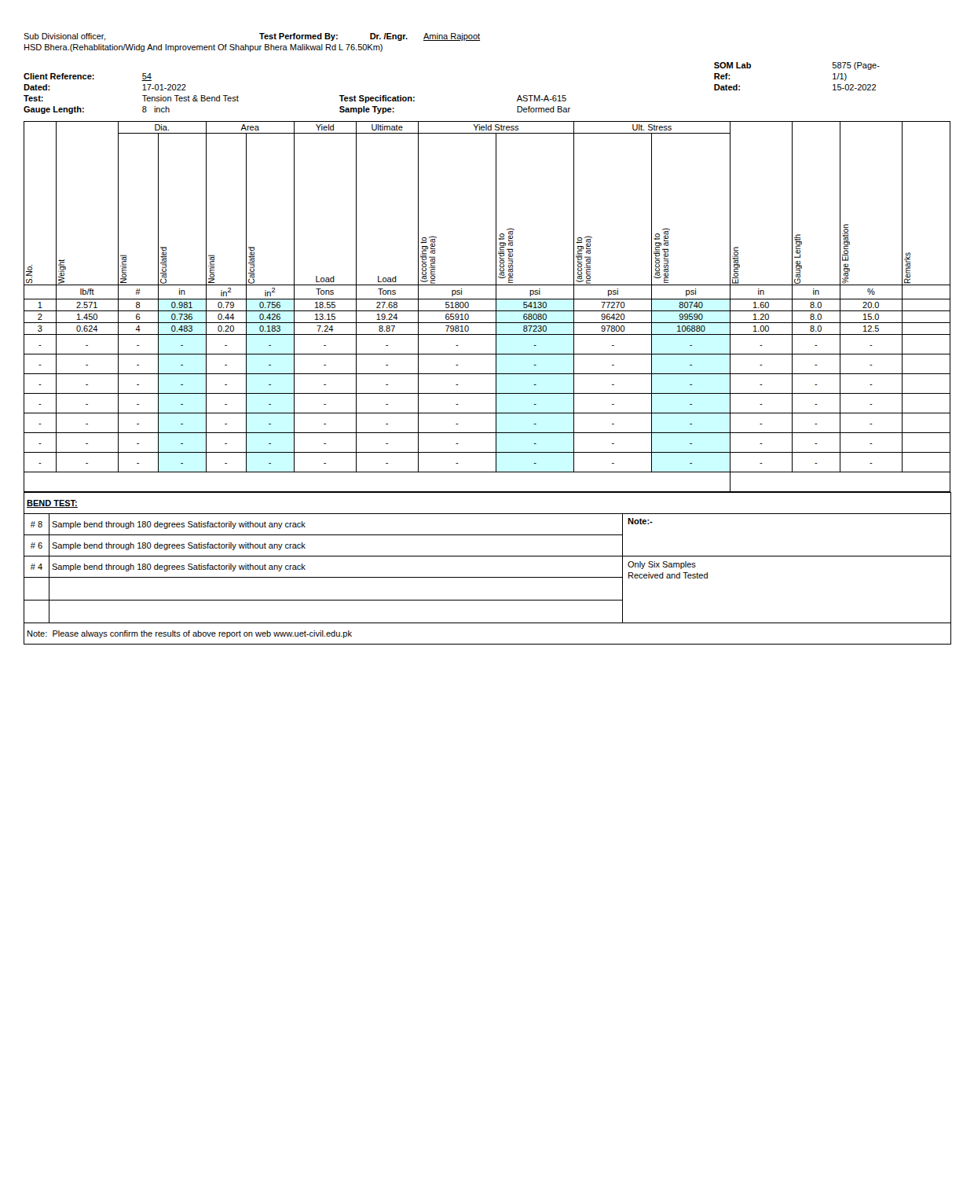Sub Divisional officer,
Test Performed By:
Dr. /Engr.
Amina Rajpoot
HSD Bhera.(Rehablitation/Widg And Improvement Of Shahpur Bhera Malikwal Rd L 76.50Km)
| | | | | SOM Lab | 5875 (Page- |
| Client Reference: | 54 | | | Ref: | 1/1) |
| Dated: | 17-01-2022 | | | Dated: | 15-02-2022 |
| Test: | Tension Test & Bend Test | Test Specification: | ASTM-A-615 | | |
| Gauge Length: | 8 inch | Sample Type: | Deformed Bar | | |
| | | Dia. | Area | Yield | Ultimate | Yield Stress | Ult. Stress | | | | |
| Nominal | Calculated | Nominal | Calculated | Load | Load | (according to nominal area) | (according to measured area) | (according to nominal area) | (according to measured area) |
| S.No. | Weight | Elongation | Gauge Length | %age Elongation | Remarks |
| | lb/ft | # | in | in 2 | in 2 | Tons | Tons | psi | psi | psi | psi | in | in | % | |
| 1 | 2.571 | 8 | 0.981 | 0.79 | 0.756 | 18.55 | 27.68 | 51800 | 54130 | 77270 | 80740 | 1.60 | 8.0 | 20.0 | |
| 2 | 1.450 | 6 | 0.736 | 0.44 | 0.426 | 13.15 | 19.24 | 65910 | 68080 | 96420 | 99590 | 1.20 | 8.0 | 15.0 | |
| 3 | 0.624 | 4 | 0.483 | 0.20 | 0.183 | 7.24 | 8.87 | 79810 | 87230 | 97800 | 106880 | 1.00 | 8.0 | 12.5 | |
| - | - | - | - | - | - | - | - | - | - | - | - | - | - | - | |
| - | - | - | - | - | - | - | - | - | - | - | - | - | - | - | |
| - | - | - | - | - | - | - | - | - | - | - | - | - | - | - | |
| - | - | - | - | - | - | - | - | - | - | - | - | - | - | - | |
| - | - | - | - | - | - | - | - | - | - | - | - | - | - | - | |
| - | - | - | - | - | - | - | - | - | - | - | - | - | - | - | |
| - | - | - | - | - | - | - | - | - | - | - | - | - | - | - | |
| BEND TEST: | |
| # 8 | Sample bend through 180 degrees Satisfactorily without any crack | Note:- |
| # 6 | Sample bend through 180 degrees Satisfactorily without any crack |
| # 4 | Sample bend through 180 degrees Satisfactorily without any crack | Only Six Samples Received and Tested |
| Note: Please always confirm the results of above report on web www.uet-civil.edu.pk |